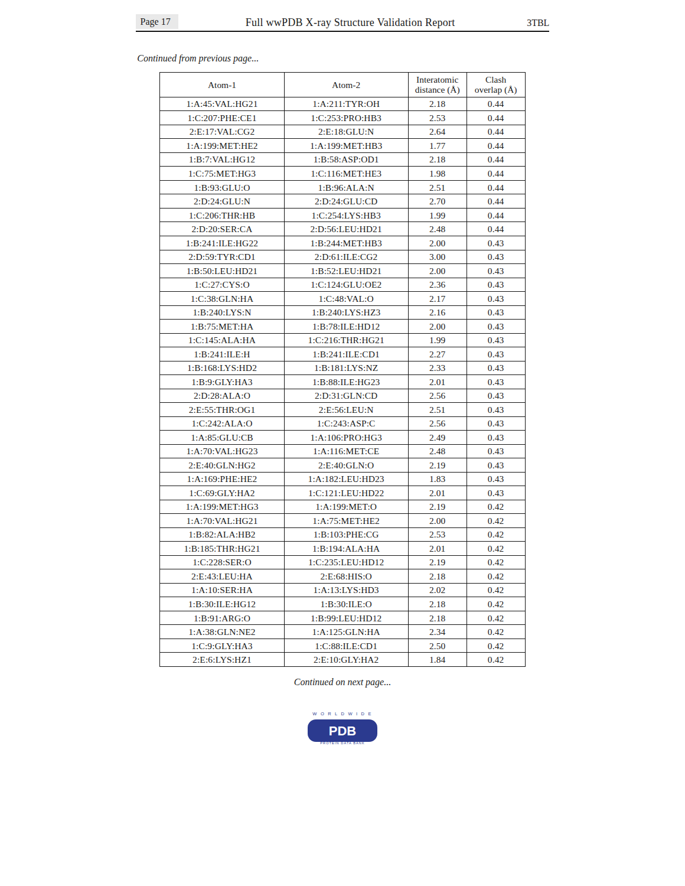Page 17
Full wwPDB X-ray Structure Validation Report
3TBL
Continued from previous page...
| Atom-1 | Atom-2 | Interatomic distance (Å) | Clash overlap (Å) |
| --- | --- | --- | --- |
| 1:A:45:VAL:HG21 | 1:A:211:TYR:OH | 2.18 | 0.44 |
| 1:C:207:PHE:CE1 | 1:C:253:PRO:HB3 | 2.53 | 0.44 |
| 2:E:17:VAL:CG2 | 2:E:18:GLU:N | 2.64 | 0.44 |
| 1:A:199:MET:HE2 | 1:A:199:MET:HB3 | 1.77 | 0.44 |
| 1:B:7:VAL:HG12 | 1:B:58:ASP:OD1 | 2.18 | 0.44 |
| 1:C:75:MET:HG3 | 1:C:116:MET:HE3 | 1.98 | 0.44 |
| 1:B:93:GLU:O | 1:B:96:ALA:N | 2.51 | 0.44 |
| 2:D:24:GLU:N | 2:D:24:GLU:CD | 2.70 | 0.44 |
| 1:C:206:THR:HB | 1:C:254:LYS:HB3 | 1.99 | 0.44 |
| 2:D:20:SER:CA | 2:D:56:LEU:HD21 | 2.48 | 0.44 |
| 1:B:241:ILE:HG22 | 1:B:244:MET:HB3 | 2.00 | 0.43 |
| 2:D:59:TYR:CD1 | 2:D:61:ILE:CG2 | 3.00 | 0.43 |
| 1:B:50:LEU:HD21 | 1:B:52:LEU:HD21 | 2.00 | 0.43 |
| 1:C:27:CYS:O | 1:C:124:GLU:OE2 | 2.36 | 0.43 |
| 1:C:38:GLN:HA | 1:C:48:VAL:O | 2.17 | 0.43 |
| 1:B:240:LYS:N | 1:B:240:LYS:HZ3 | 2.16 | 0.43 |
| 1:B:75:MET:HA | 1:B:78:ILE:HD12 | 2.00 | 0.43 |
| 1:C:145:ALA:HA | 1:C:216:THR:HG21 | 1.99 | 0.43 |
| 1:B:241:ILE:H | 1:B:241:ILE:CD1 | 2.27 | 0.43 |
| 1:B:168:LYS:HD2 | 1:B:181:LYS:NZ | 2.33 | 0.43 |
| 1:B:9:GLY:HA3 | 1:B:88:ILE:HG23 | 2.01 | 0.43 |
| 2:D:28:ALA:O | 2:D:31:GLN:CD | 2.56 | 0.43 |
| 2:E:55:THR:OG1 | 2:E:56:LEU:N | 2.51 | 0.43 |
| 1:C:242:ALA:O | 1:C:243:ASP:C | 2.56 | 0.43 |
| 1:A:85:GLU:CB | 1:A:106:PRO:HG3 | 2.49 | 0.43 |
| 1:A:70:VAL:HG23 | 1:A:116:MET:CE | 2.48 | 0.43 |
| 2:E:40:GLN:HG2 | 2:E:40:GLN:O | 2.19 | 0.43 |
| 1:A:169:PHE:HE2 | 1:A:182:LEU:HD23 | 1.83 | 0.43 |
| 1:C:69:GLY:HA2 | 1:C:121:LEU:HD22 | 2.01 | 0.43 |
| 1:A:199:MET:HG3 | 1:A:199:MET:O | 2.19 | 0.42 |
| 1:A:70:VAL:HG21 | 1:A:75:MET:HE2 | 2.00 | 0.42 |
| 1:B:82:ALA:HB2 | 1:B:103:PHE:CG | 2.53 | 0.42 |
| 1:B:185:THR:HG21 | 1:B:194:ALA:HA | 2.01 | 0.42 |
| 1:C:228:SER:O | 1:C:235:LEU:HD12 | 2.19 | 0.42 |
| 2:E:43:LEU:HA | 2:E:68:HIS:O | 2.18 | 0.42 |
| 1:A:10:SER:HA | 1:A:13:LYS:HD3 | 2.02 | 0.42 |
| 1:B:30:ILE:HG12 | 1:B:30:ILE:O | 2.18 | 0.42 |
| 1:B:91:ARG:O | 1:B:99:LEU:HD12 | 2.18 | 0.42 |
| 1:A:38:GLN:NE2 | 1:A:125:GLN:HA | 2.34 | 0.42 |
| 1:C:9:GLY:HA3 | 1:C:88:ILE:CD1 | 2.50 | 0.42 |
| 2:E:6:LYS:HZ1 | 2:E:10:GLY:HA2 | 1.84 | 0.42 |
Continued on next page...
wwPDB logo W O R L D W I D E PDB PROTEIN DATA BANK